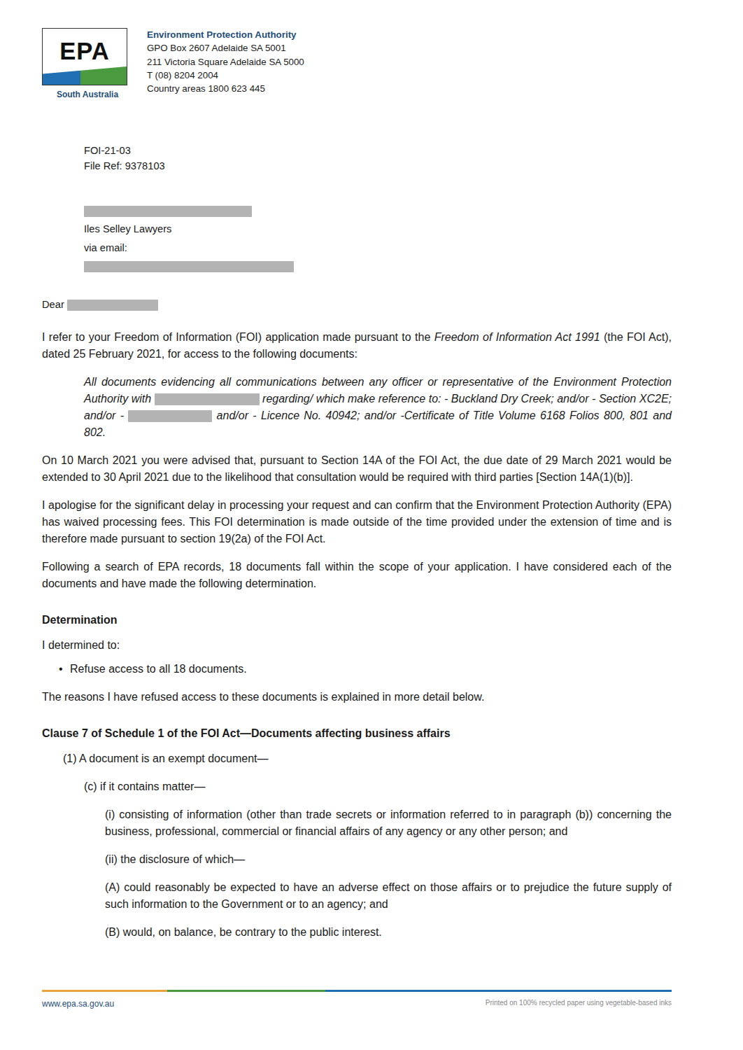EPA
South Australia
Environment Protection Authority
GPO Box 2607 Adelaide SA 5001
211 Victoria Square Adelaide SA 5000
T (08) 8204 2004
Country areas 1800 623 445
FOI-21-03
File Ref: 9378103
Iles Selley Lawyers
via email:
Dear
I refer to your Freedom of Information (FOI) application made pursuant to the Freedom of Information Act 1991 (the FOI Act), dated 25 February 2021, for access to the following documents:
All documents evidencing all communications between any officer or representative of the Environment Protection Authority with regarding/ which make reference to: - Buckland Dry Creek; and/or - Section XC2E; and/or - and/or - Licence No. 40942; and/or -Certificate of Title Volume 6168 Folios 800, 801 and 802.
On 10 March 2021 you were advised that, pursuant to Section 14A of the FOI Act, the due date of 29 March 2021 would be extended to 30 April 2021 due to the likelihood that consultation would be required with third parties [Section 14A(1)(b)].
I apologise for the significant delay in processing your request and can confirm that the Environment Protection Authority (EPA) has waived processing fees. This FOI determination is made outside of the time provided under the extension of time and is therefore made pursuant to section 19(2a) of the FOI Act.
Following a search of EPA records, 18 documents fall within the scope of your application. I have considered each of the documents and have made the following determination.
Determination
I determined to:
Refuse access to all 18 documents.
The reasons I have refused access to these documents is explained in more detail below.
Clause 7 of Schedule 1 of the FOI Act—Documents affecting business affairs
(1) A document is an exempt document—
(c) if it contains matter—
(i) consisting of information (other than trade secrets or information referred to in paragraph (b)) concerning the business, professional, commercial or financial affairs of any agency or any other person; and
(ii) the disclosure of which—
(A) could reasonably be expected to have an adverse effect on those affairs or to prejudice the future supply of such information to the Government or to an agency; and
(B) would, on balance, be contrary to the public interest.
www.epa.sa.gov.au Printed on 100% recycled paper using vegetable-based inks